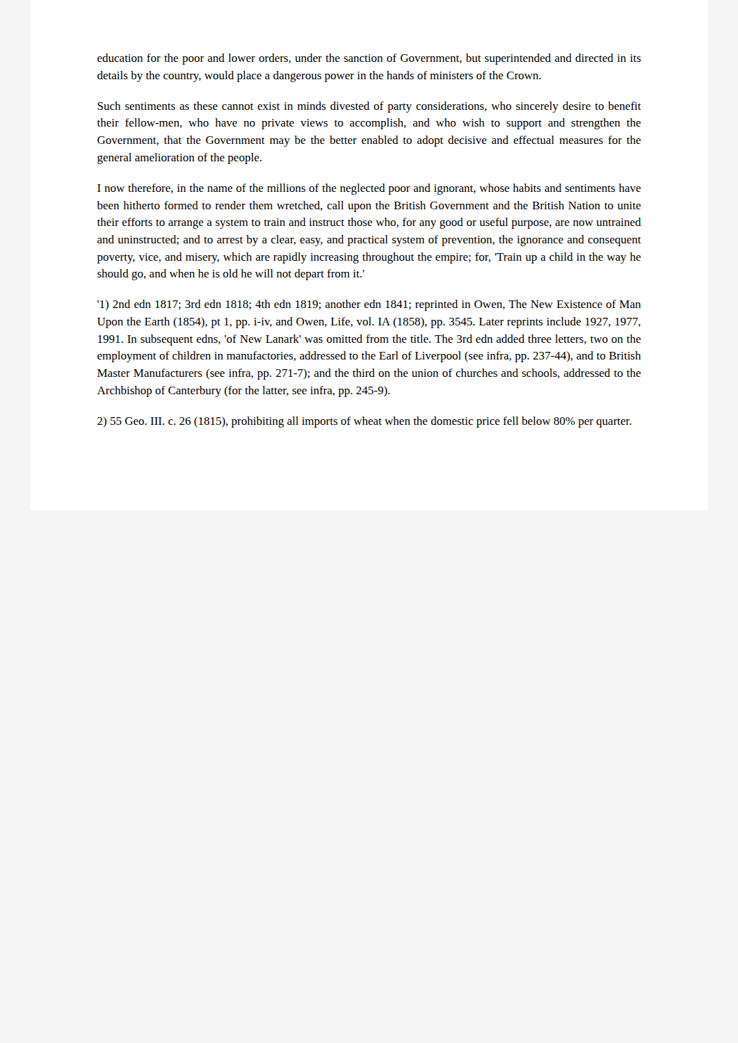education for the poor and lower orders, under the sanction of Government, but superintended and directed in its details by the country, would place a dangerous power in the hands of ministers of the Crown.
Such sentiments as these cannot exist in minds divested of party considerations, who sincerely desire to benefit their fellow-men, who have no private views to accomplish, and who wish to support and strengthen the Government, that the Government may be the better enabled to adopt decisive and effectual measures for the general amelioration of the people.
I now therefore, in the name of the millions of the neglected poor and ignorant, whose habits and sentiments have been hitherto formed to render them wretched, call upon the British Government and the British Nation to unite their efforts to arrange a system to train and instruct those who, for any good or useful purpose, are now untrained and uninstructed; and to arrest by a clear, easy, and practical system of prevention, the ignorance and consequent poverty, vice, and misery, which are rapidly increasing throughout the empire; for, 'Train up a child in the way he should go, and when he is old he will not depart from it.'
'1) 2nd edn 1817; 3rd edn 1818; 4th edn 1819; another edn 1841; reprinted in Owen, The New Existence of Man Upon the Earth (1854), pt 1, pp. i-iv, and Owen, Life, vol. IA (1858), pp. 3545. Later reprints include 1927, 1977, 1991. In subsequent edns, 'of New Lanark' was omitted from the title. The 3rd edn added three letters, two on the employment of children in manufactories, addressed to the Earl of Liverpool (see infra, pp. 237-44), and to British Master Manufacturers (see infra, pp. 271-7); and the third on the union of churches and schools, addressed to the Archbishop of Canterbury (for the latter, see infra, pp. 245-9).
2) 55 Geo. III. c. 26 (1815), prohibiting all imports of wheat when the domestic price fell below 80% per quarter.